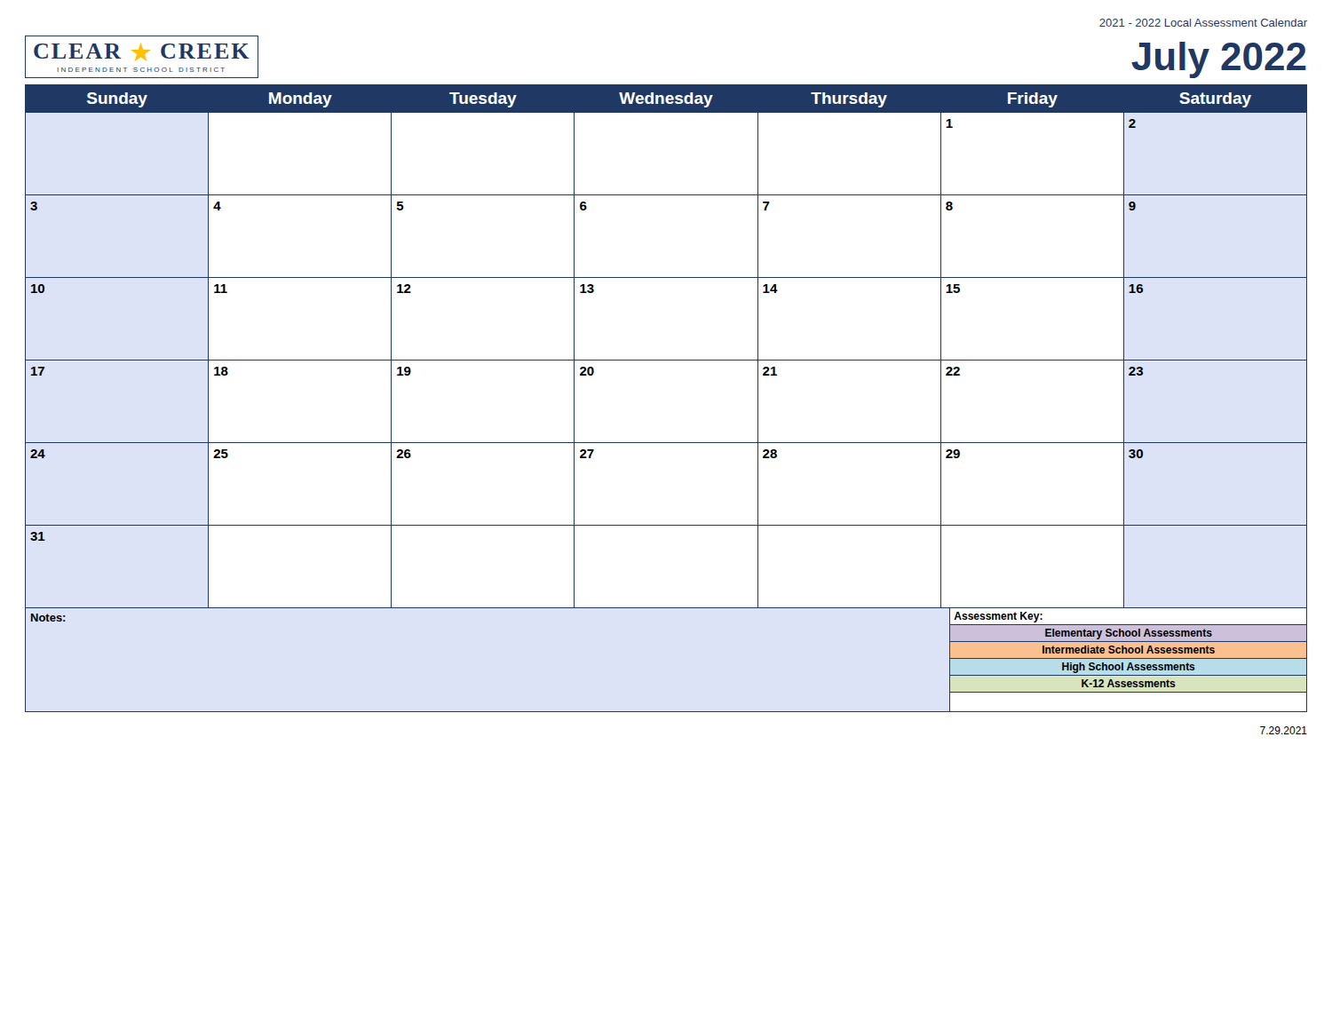2021 - 2022 Local Assessment Calendar
CLEAR ★ CREEK
INDEPENDENT SCHOOL DISTRICT
July 2022
| Sunday | Monday | Tuesday | Wednesday | Thursday | Friday | Saturday |
| --- | --- | --- | --- | --- | --- | --- |
| | | | | | 1 | 2 |
| 3 | 4 | 5 | 6 | 7 | 8 | 9 |
| 10 | 11 | 12 | 13 | 14 | 15 | 16 |
| 17 | 18 | 19 | 20 | 21 | 22 | 23 |
| 24 | 25 | 26 | 27 | 28 | 29 | 30 |
| 31 | | | | | | |
Notes:
Assessment Key:
Elementary School Assessments
Intermediate School Assessments
High School Assessments
K-12 Assessments
7.29.2021